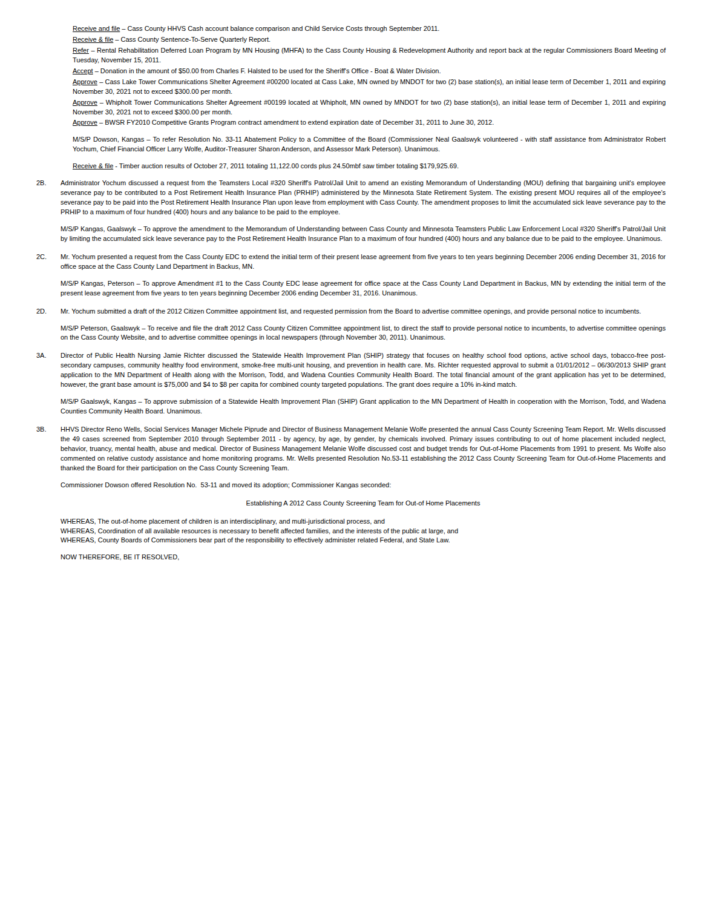Receive and file – Cass County HHVS Cash account balance comparison and Child Service Costs through September 2011.
Receive & file – Cass County Sentence-To-Serve Quarterly Report.
Refer – Rental Rehabilitation Deferred Loan Program by MN Housing (MHFA) to the Cass County Housing & Redevelopment Authority and report back at the regular Commissioners Board Meeting of Tuesday, November 15, 2011.
Accept – Donation in the amount of $50.00 from Charles F. Halsted to be used for the Sheriff's Office - Boat & Water Division.
Approve – Cass Lake Tower Communications Shelter Agreement #00200 located at Cass Lake, MN owned by MNDOT for two (2) base station(s), an initial lease term of December 1, 2011 and expiring November 30, 2021 not to exceed $300.00 per month.
Approve – Whipholt Tower Communications Shelter Agreement #00199 located at Whipholt, MN owned by MNDOT for two (2) base station(s), an initial lease term of December 1, 2011 and expiring November 30, 2021 not to exceed $300.00 per month.
Approve – BWSR FY2010 Competitive Grants Program contract amendment to extend expiration date of December 31, 2011 to June 30, 2012.
M/S/P Dowson, Kangas – To refer Resolution No. 33-11 Abatement Policy to a Committee of the Board (Commissioner Neal Gaalswyk volunteered - with staff assistance from Administrator Robert Yochum, Chief Financial Officer Larry Wolfe, Auditor-Treasurer Sharon Anderson, and Assessor Mark Peterson). Unanimous.
Receive & file - Timber auction results of October 27, 2011 totaling 11,122.00 cords plus 24.50mbf saw timber totaling $179,925.69.
2B.
Administrator Yochum discussed a request from the Teamsters Local #320 Sheriff's Patrol/Jail Unit to amend an existing Memorandum of Understanding (MOU) defining that bargaining unit's employee severance pay to be contributed to a Post Retirement Health Insurance Plan (PRHIP) administered by the Minnesota State Retirement System. The existing present MOU requires all of the employee's severance pay to be paid into the Post Retirement Health Insurance Plan upon leave from employment with Cass County. The amendment proposes to limit the accumulated sick leave severance pay to the PRHIP to a maximum of four hundred (400) hours and any balance to be paid to the employee.
M/S/P Kangas, Gaalswyk – To approve the amendment to the Memorandum of Understanding between Cass County and Minnesota Teamsters Public Law Enforcement Local #320 Sheriff's Patrol/Jail Unit by limiting the accumulated sick leave severance pay to the Post Retirement Health Insurance Plan to a maximum of four hundred (400) hours and any balance due to be paid to the employee. Unanimous.
2C.
Mr. Yochum presented a request from the Cass County EDC to extend the initial term of their present lease agreement from five years to ten years beginning December 2006 ending December 31, 2016 for office space at the Cass County Land Department in Backus, MN.
M/S/P Kangas, Peterson – To approve Amendment #1 to the Cass County EDC lease agreement for office space at the Cass County Land Department in Backus, MN by extending the initial term of the present lease agreement from five years to ten years beginning December 2006 ending December 31, 2016. Unanimous.
2D.
Mr. Yochum submitted a draft of the 2012 Citizen Committee appointment list, and requested permission from the Board to advertise committee openings, and provide personal notice to incumbents.
M/S/P Peterson, Gaalswyk – To receive and file the draft 2012 Cass County Citizen Committee appointment list, to direct the staff to provide personal notice to incumbents, to advertise committee openings on the Cass County Website, and to advertise committee openings in local newspapers (through November 30, 2011). Unanimous.
3A.
Director of Public Health Nursing Jamie Richter discussed the Statewide Health Improvement Plan (SHIP) strategy that focuses on healthy school food options, active school days, tobacco-free post-secondary campuses, community healthy food environment, smoke-free multi-unit housing, and prevention in health care. Ms. Richter requested approval to submit a 01/01/2012 – 06/30/2013 SHIP grant application to the MN Department of Health along with the Morrison, Todd, and Wadena Counties Community Health Board. The total financial amount of the grant application has yet to be determined, however, the grant base amount is $75,000 and $4 to $8 per capita for combined county targeted populations. The grant does require a 10% in-kind match.
M/S/P Gaalswyk, Kangas – To approve submission of a Statewide Health Improvement Plan (SHIP) Grant application to the MN Department of Health in cooperation with the Morrison, Todd, and Wadena Counties Community Health Board. Unanimous.
3B.
HHVS Director Reno Wells, Social Services Manager Michele Piprude and Director of Business Management Melanie Wolfe presented the annual Cass County Screening Team Report. Mr. Wells discussed the 49 cases screened from September 2010 through September 2011 - by agency, by age, by gender, by chemicals involved. Primary issues contributing to out of home placement included neglect, behavior, truancy, mental health, abuse and medical. Director of Business Management Melanie Wolfe discussed cost and budget trends for Out-of-Home Placements from 1991 to present. Ms Wolfe also commented on relative custody assistance and home monitoring programs. Mr. Wells presented Resolution No.53-11 establishing the 2012 Cass County Screening Team for Out-of-Home Placements and thanked the Board for their participation on the Cass County Screening Team.
Commissioner Dowson offered Resolution No. 53-11 and moved its adoption; Commissioner Kangas seconded:
Establishing A 2012 Cass County Screening Team for Out-of Home Placements
WHEREAS, The out-of-home placement of children is an interdisciplinary, and multi-jurisdictional process, and
WHEREAS, Coordination of all available resources is necessary to benefit affected families, and the interests of the public at large, and
WHEREAS, County Boards of Commissioners bear part of the responsibility to effectively administer related Federal, and State Law.
NOW THEREFORE, BE IT RESOLVED,